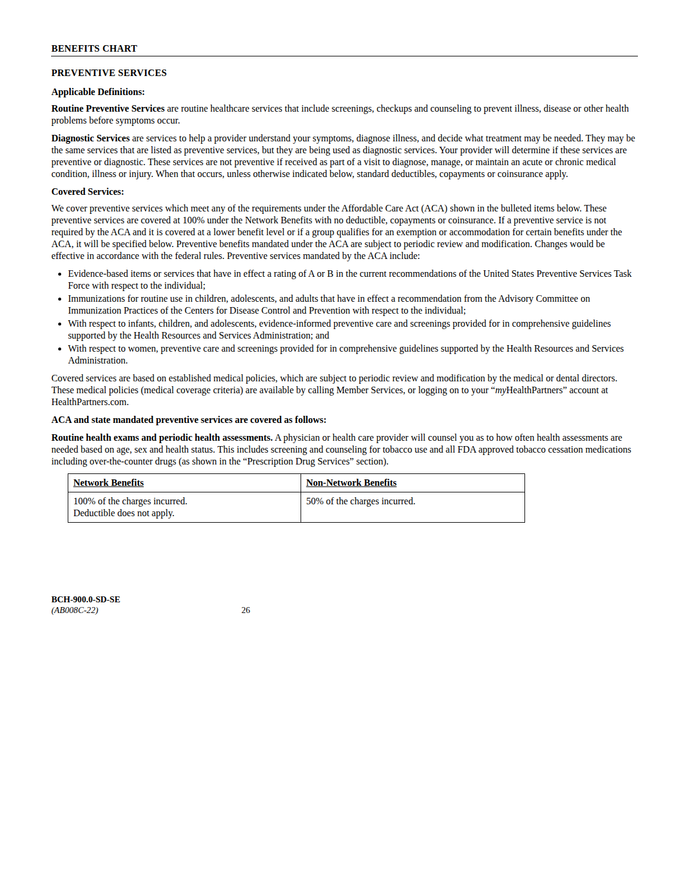BENEFITS CHART
PREVENTIVE SERVICES
Applicable Definitions:
Routine Preventive Services are routine healthcare services that include screenings, checkups and counseling to prevent illness, disease or other health problems before symptoms occur.
Diagnostic Services are services to help a provider understand your symptoms, diagnose illness, and decide what treatment may be needed. They may be the same services that are listed as preventive services, but they are being used as diagnostic services. Your provider will determine if these services are preventive or diagnostic. These services are not preventive if received as part of a visit to diagnose, manage, or maintain an acute or chronic medical condition, illness or injury. When that occurs, unless otherwise indicated below, standard deductibles, copayments or coinsurance apply.
Covered Services:
We cover preventive services which meet any of the requirements under the Affordable Care Act (ACA) shown in the bulleted items below. These preventive services are covered at 100% under the Network Benefits with no deductible, copayments or coinsurance. If a preventive service is not required by the ACA and it is covered at a lower benefit level or if a group qualifies for an exemption or accommodation for certain benefits under the ACA, it will be specified below. Preventive benefits mandated under the ACA are subject to periodic review and modification. Changes would be effective in accordance with the federal rules. Preventive services mandated by the ACA include:
Evidence-based items or services that have in effect a rating of A or B in the current recommendations of the United States Preventive Services Task Force with respect to the individual;
Immunizations for routine use in children, adolescents, and adults that have in effect a recommendation from the Advisory Committee on Immunization Practices of the Centers for Disease Control and Prevention with respect to the individual;
With respect to infants, children, and adolescents, evidence-informed preventive care and screenings provided for in comprehensive guidelines supported by the Health Resources and Services Administration; and
With respect to women, preventive care and screenings provided for in comprehensive guidelines supported by the Health Resources and Services Administration.
Covered services are based on established medical policies, which are subject to periodic review and modification by the medical or dental directors. These medical policies (medical coverage criteria) are available by calling Member Services, or logging on to your “my HealthPartners” account at HealthPartners.com.
ACA and state mandated preventive services are covered as follows:
Routine health exams and periodic health assessments. A physician or health care provider will counsel you as to how often health assessments are needed based on age, sex and health status. This includes screening and counseling for tobacco use and all FDA approved tobacco cessation medications including over-the-counter drugs (as shown in the “Prescription Drug Services” section).
| Network Benefits | Non-Network Benefits |
| --- | --- |
| 100% of the charges incurred. Deductible does not apply. | 50% of the charges incurred. |
BCH-900.0-SD-SE
(AB008C-22)
26